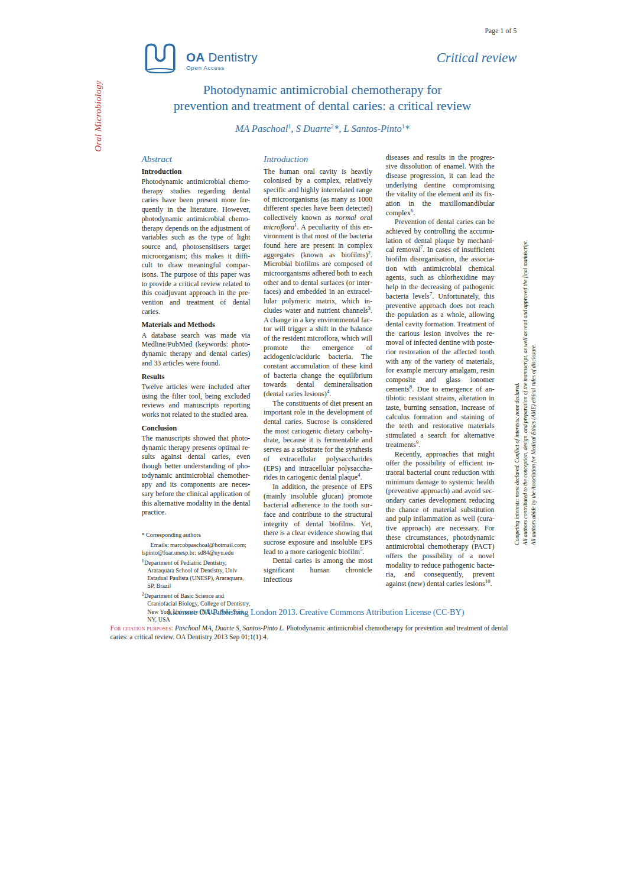Page 1 of 5
OA Dentistry
Open Access
Critical review
Oral Microbiology
Competing interests: none declared. Conflict of interests: none declared. All authors contributed to the conception, design, and preparation of the manuscript, as well as read and approved the final manuscript. All authors abide by the Association for Medical Ethics (AME) ethical rules of disclosure.
Photodynamic antimicrobial chemotherapy for
prevention and treatment of dental caries: a critical review
MA Paschoal1, S Duarte2*, L Santos-Pinto1*
Abstract
Introduction
Photodynamic antimicrobial chemotherapy studies regarding dental caries have been present more frequently in the literature. However, photodynamic antimicrobial chemotherapy depends on the adjustment of variables such as the type of light source and, photosensitisers target microorganism; this makes it difficult to draw meaningful comparisons. The purpose of this paper was to provide a critical review related to this coadjuvant approach in the prevention and treatment of dental caries.
Materials and Methods
A database search was made via Medline/PubMed (keywords: photodynamic therapy and dental caries) and 33 articles were found.
Results
Twelve articles were included after using the filter tool, being excluded reviews and manuscripts reporting works not related to the studied area.
Conclusion
The manuscripts showed that photodynamic therapy presents optimal results against dental caries, even though better understanding of photodynamic antimicrobial chemotherapy and its components are necessary before the clinical application of this alternative modality in the dental practice.
* Corresponding authors
Emails: marcobpaschoal@hotmail.com;
lspinto@foar.unesp.br; sd84@nyu.edu
1Department of Pediatric Dentistry, Araraquara School of Dentistry, Univ Estadual Paulista (UNESP), Araraquara, SP, Brazil
2Department of Basic Science and Craniofacial Biology, College of Dentistry, New York University (NYU), New York, NY, USA
Introduction
The human oral cavity is heavily colonised by a complex, relatively specific and highly interrelated range of microorganisms (as many as 1000 different species have been detected) collectively known as normal oral microflora1. A peculiarity of this environment is that most of the bacteria found here are present in complex aggregates (known as biofilms)2. Microbial biofilms are composed of microorganisms adhered both to each other and to dental surfaces (or interfaces) and embedded in an extracellular polymeric matrix, which includes water and nutrient channels3. A change in a key environmental factor will trigger a shift in the balance of the resident microflora, which will promote the emergence of acidogenic/aciduric bacteria. The constant accumulation of these kind of bacteria change the equilibrium towards dental demineralisation (dental caries lesions)4.
The constituents of diet present an important role in the development of dental caries. Sucrose is considered the most cariogenic dietary carbohydrate, because it is fermentable and serves as a substrate for the synthesis of extracellular polysaccharides (EPS) and intracellular polysaccharides in cariogenic dental plaque4.
In addition, the presence of EPS (mainly insoluble glucan) promote bacterial adherence to the tooth surface and contribute to the structural integrity of dental biofilms. Yet, there is a clear evidence showing that sucrose exposure and insoluble EPS lead to a more cariogenic biofilm5.
Dental caries is among the most significant human chronicle infectious
diseases and results in the progressive dissolution of enamel. With the disease progression, it can lead the underlying dentine compromising the vitality of the element and its fixation in the maxillomandibular complex6.
Prevention of dental caries can be achieved by controlling the accumulation of dental plaque by mechanical removal7. In cases of insufficient biofilm disorganisation, the association with antimicrobial chemical agents, such as chlorhexidine may help in the decreasing of pathogenic bacteria levels7. Unfortunately, this preventive approach does not reach the population as a whole, allowing dental cavity formation. Treatment of the carious lesion involves the removal of infected dentine with posterior restoration of the affected tooth with any of the variety of materials, for example mercury amalgam, resin composite and glass ionomer cements8. Due to emergence of antibiotic resistant strains, alteration in taste, burning sensation, increase of calculus formation and staining of the teeth and restorative materials stimulated a search for alternative treatments9.
Recently, approaches that might offer the possibility of efficient intraoral bacterial count reduction with minimum damage to systemic health (preventive approach) and avoid secondary caries development reducing the chance of material substitution and pulp inflammation as well (curative approach) are necessary. For these circumstances, photodynamic antimicrobial chemotherapy (PACT) offers the possibility of a novel modality to reduce pathogenic bacteria, and consequently, prevent against (new) dental caries lesions10.
Licensee OA Publishing London 2013. Creative Commons Attribution License (CC-BY)
For citation purposes: Paschoal MA, Duarte S, Santos-Pinto L. Photodynamic antimicrobial chemotherapy for prevention and treatment of dental caries: a critical review. OA Dentistry 2013 Sep 01;1(1):4.